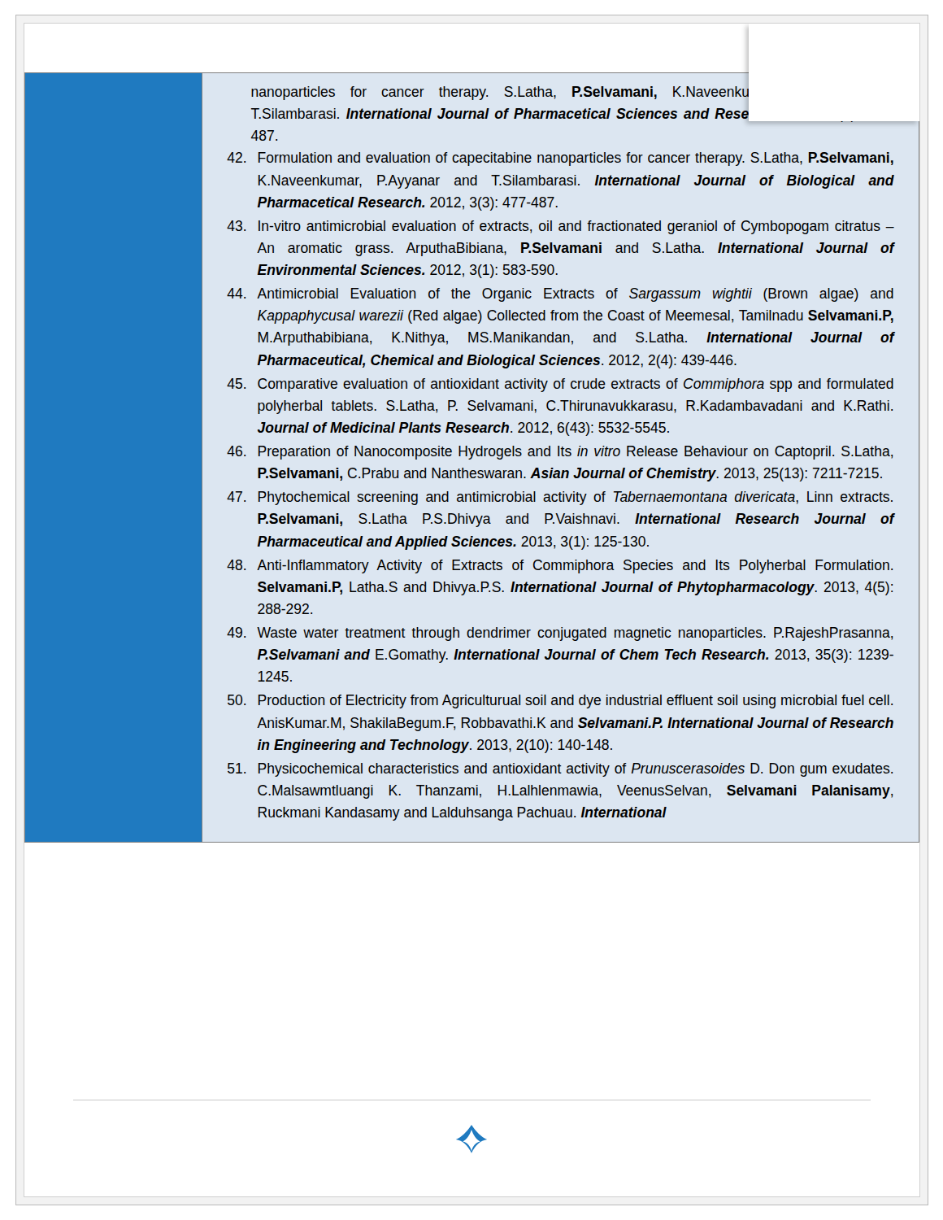| | nanoparticles for cancer therapy. S.Latha, P.Selvamani, K.Naveenkumar, P.Ayyanar and T.Silambarasi. International Journal of Pharmacetical Sciences and Research . 2012, 3(3): 477-487. Formulation and evaluation of capecitabine nanoparticles for cancer therapy. S.Latha, P.Selvamani, K.Naveenkumar, P.Ayyanar and T.Silambarasi. International Journal of Biological and Pharmacetical Research. 2012, 3(3): 477-487. In-vitro antimicrobial evaluation of extracts, oil and fractionated geraniol of Cymbopogam citratus – An aromatic grass. ArputhaBibiana, P.Selvamani and S.Latha. International Journal of Environmental Sciences. 2012, 3(1): 583-590. Antimicrobial Evaluation of the Organic Extracts of Sargassum wightii (Brown algae) and Kappaphycusal warezii (Red algae) Collected from the Coast of Meemesal, Tamilnadu Selvamani.P, M.Arputhabibiana, K.Nithya, MS.Manikandan, and S.Latha. International Journal of Pharmaceutical, Chemical and Biological Sciences . 2012, 2(4): 439-446. Comparative evaluation of antioxidant activity of crude extracts of Commiphora spp and formulated polyherbal tablets. S.Latha, P. Selvamani, C.Thirunavukkarasu, R.Kadambavadani and K.Rathi. Journal of Medicinal Plants Research . 2012, 6(43): 5532-5545. Preparation of Nanocomposite Hydrogels and Its in vitro Release Behaviour on Captopril. S.Latha, P.Selvamani, C.Prabu and Nantheswaran. Asian Journal of Chemistry . 2013, 25(13): 7211-7215. Phytochemical screening and antimicrobial activity of Tabernaemontana divericata , Linn extracts. P.Selvamani, S.Latha P.S.Dhivya and P.Vaishnavi. International Research Journal of Pharmaceutical and Applied Sciences. 2013, 3(1): 125-130. Anti-Inflammatory Activity of Extracts of Commiphora Species and Its Polyherbal Formulation. Selvamani.P, Latha.S and Dhivya.P.S. International Journal of Phytopharmacology . 2013, 4(5): 288-292. Waste water treatment through dendrimer conjugated magnetic nanoparticles. P.RajeshPrasanna, P.Selvamani and E.Gomathy. International Journal of Chem Tech Research. 2013, 35(3): 1239-1245. Production of Electricity from Agriculturual soil and dye industrial effluent soil using microbial fuel cell. AnisKumar.M, ShakilaBegum.F, Robbavathi.K and Selvamani.P. International Journal of Research in Engineering and Technology . 2013, 2(10): 140-148. Physicochemical characteristics and antioxidant activity of Prunuscerasoides D. Don gum exudates. C.Malsawmtluangi K. Thanzami, H.Lalhlenmawia, VeenusSelvan, Selvamani Palanisamy , Ruckmani Kandasamy and Lalduhsanga Pachuau. International |